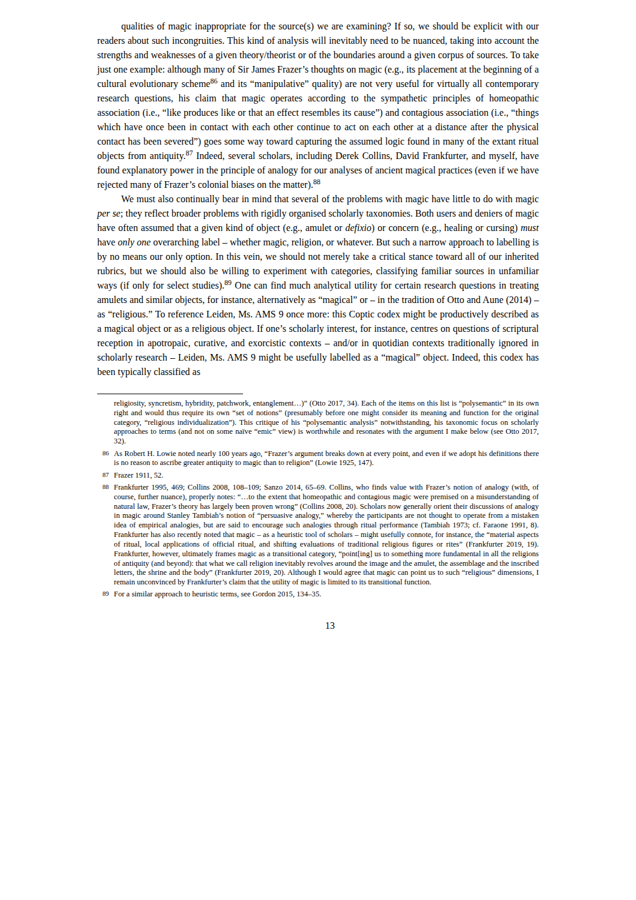qualities of magic inappropriate for the source(s) we are examining? If so, we should be explicit with our readers about such incongruities. This kind of analysis will inevitably need to be nuanced, taking into account the strengths and weaknesses of a given theory/theorist or of the boundaries around a given corpus of sources. To take just one example: although many of Sir James Frazer’s thoughts on magic (e.g., its placement at the beginning of a cultural evolutionary scheme86 and its “manipulative” quality) are not very useful for virtually all contemporary research questions, his claim that magic operates according to the sympathetic principles of homeopathic association (i.e., “like produces like or that an effect resembles its cause”) and contagious association (i.e., “things which have once been in contact with each other continue to act on each other at a distance after the physical contact has been severed”) goes some way toward capturing the assumed logic found in many of the extant ritual objects from antiquity.87 Indeed, several scholars, including Derek Collins, David Frankfurter, and myself, have found explanatory power in the principle of analogy for our analyses of ancient magical practices (even if we have rejected many of Frazer’s colonial biases on the matter).88
We must also continually bear in mind that several of the problems with magic have little to do with magic per se; they reflect broader problems with rigidly organised scholarly taxonomies. Both users and deniers of magic have often assumed that a given kind of object (e.g., amulet or defixio) or concern (e.g., healing or cursing) must have only one overarching label – whether magic, religion, or whatever. But such a narrow approach to labelling is by no means our only option. In this vein, we should not merely take a critical stance toward all of our inherited rubrics, but we should also be willing to experiment with categories, classifying familiar sources in unfamiliar ways (if only for select studies).89 One can find much analytical utility for certain research questions in treating amulets and similar objects, for instance, alternatively as “magical” or – in the tradition of Otto and Aune (2014) – as “religious.” To reference Leiden, Ms. AMS 9 once more: this Coptic codex might be productively described as a magical object or as a religious object. If one’s scholarly interest, for instance, centres on questions of scriptural reception in apotropaic, curative, and exorcistic contexts – and/or in quotidian contexts traditionally ignored in scholarly research – Leiden, Ms. AMS 9 might be usefully labelled as a “magical” object. Indeed, this codex has been typically classified as
religiosity, syncretism, hybridity, patchwork, entanglement…)” (Otto 2017, 34). Each of the items on this list is “polysemantic” in its own right and would thus require its own “set of notions” (presumably before one might consider its meaning and function for the original category, “religious individualization”). This critique of his “polysemantic analysis” notwithstanding, his taxonomic focus on scholarly approaches to terms (and not on some naïve “emic” view) is worthwhile and resonates with the argument I make below (see Otto 2017, 32).
86 As Robert H. Lowie noted nearly 100 years ago, “Frazer’s argument breaks down at every point, and even if we adopt his definitions there is no reason to ascribe greater antiquity to magic than to religion” (Lowie 1925, 147).
87 Frazer 1911, 52.
88 Frankfurter 1995, 469; Collins 2008, 108–109; Sanzo 2014, 65–69. Collins, who finds value with Frazer’s notion of analogy (with, of course, further nuance), properly notes: “…to the extent that homeopathic and contagious magic were premised on a misunderstanding of natural law, Frazer’s theory has largely been proven wrong” (Collins 2008, 20). Scholars now generally orient their discussions of analogy in magic around Stanley Tambiah’s notion of “persuasive analogy,” whereby the participants are not thought to operate from a mistaken idea of empirical analogies, but are said to encourage such analogies through ritual performance (Tambiah 1973; cf. Faraone 1991, 8). Frankfurter has also recently noted that magic – as a heuristic tool of scholars – might usefully connote, for instance, the “material aspects of ritual, local applications of official ritual, and shifting evaluations of traditional religious figures or rites” (Frankfurter 2019, 19). Frankfurter, however, ultimately frames magic as a transitional category, “point[ing] us to something more fundamental in all the religions of antiquity (and beyond): that what we call religion inevitably revolves around the image and the amulet, the assemblage and the inscribed letters, the shrine and the body” (Frankfurter 2019, 20). Although I would agree that magic can point us to such “religious” dimensions, I remain unconvinced by Frankfurter’s claim that the utility of magic is limited to its transitional function.
89 For a similar approach to heuristic terms, see Gordon 2015, 134–35.
13